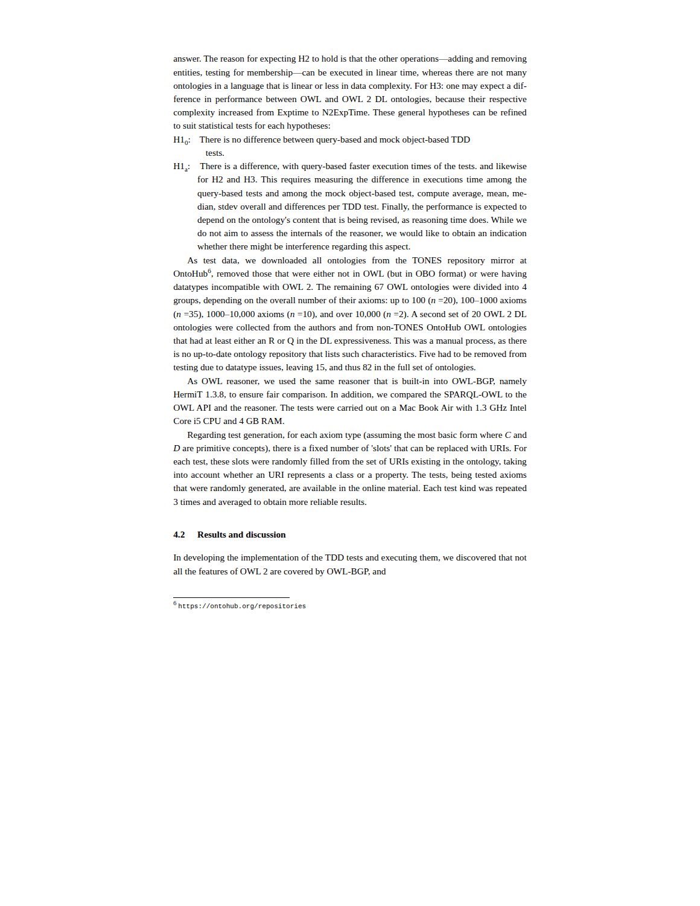answer. The reason for expecting H2 to hold is that the other operations—adding and removing entities, testing for membership—can be executed in linear time, whereas there are not many ontologies in a language that is linear or less in data complexity. For H3: one may expect a difference in performance between OWL and OWL 2 DL ontologies, because their respective complexity increased from Exptime to N2ExpTime. These general hypotheses can be refined to suit statistical tests for each hypotheses:
H10: There is no difference between query-based and mock object-based TDD tests.
H1a: There is a difference, with query-based faster execution times of the tests. and likewise for H2 and H3. This requires measuring the difference in executions time among the query-based tests and among the mock object-based test, compute average, mean, median, stdev overall and differences per TDD test. Finally, the performance is expected to depend on the ontology's content that is being revised, as reasoning time does. While we do not aim to assess the internals of the reasoner, we would like to obtain an indication whether there might be interference regarding this aspect.
As test data, we downloaded all ontologies from the TONES repository mirror at OntoHub6, removed those that were either not in OWL (but in OBO format) or were having datatypes incompatible with OWL 2. The remaining 67 OWL ontologies were divided into 4 groups, depending on the overall number of their axioms: up to 100 (n =20), 100–1000 axioms (n =35), 1000–10,000 axioms (n =10), and over 10,000 (n =2). A second set of 20 OWL 2 DL ontologies were collected from the authors and from non-TONES OntoHub OWL ontologies that had at least either an R or Q in the DL expressiveness. This was a manual process, as there is no up-to-date ontology repository that lists such characteristics. Five had to be removed from testing due to datatype issues, leaving 15, and thus 82 in the full set of ontologies.
As OWL reasoner, we used the same reasoner that is built-in into OWL-BGP, namely HermiT 1.3.8, to ensure fair comparison. In addition, we compared the SPARQL-OWL to the OWL API and the reasoner. The tests were carried out on a Mac Book Air with 1.3 GHz Intel Core i5 CPU and 4 GB RAM.
Regarding test generation, for each axiom type (assuming the most basic form where C and D are primitive concepts), there is a fixed number of 'slots' that can be replaced with URIs. For each test, these slots were randomly filled from the set of URIs existing in the ontology, taking into account whether an URI represents a class or a property. The tests, being tested axioms that were randomly generated, are available in the online material. Each test kind was repeated 3 times and averaged to obtain more reliable results.
4.2 Results and discussion
In developing the implementation of the TDD tests and executing them, we discovered that not all the features of OWL 2 are covered by OWL-BGP, and
6 https://ontohub.org/repositories